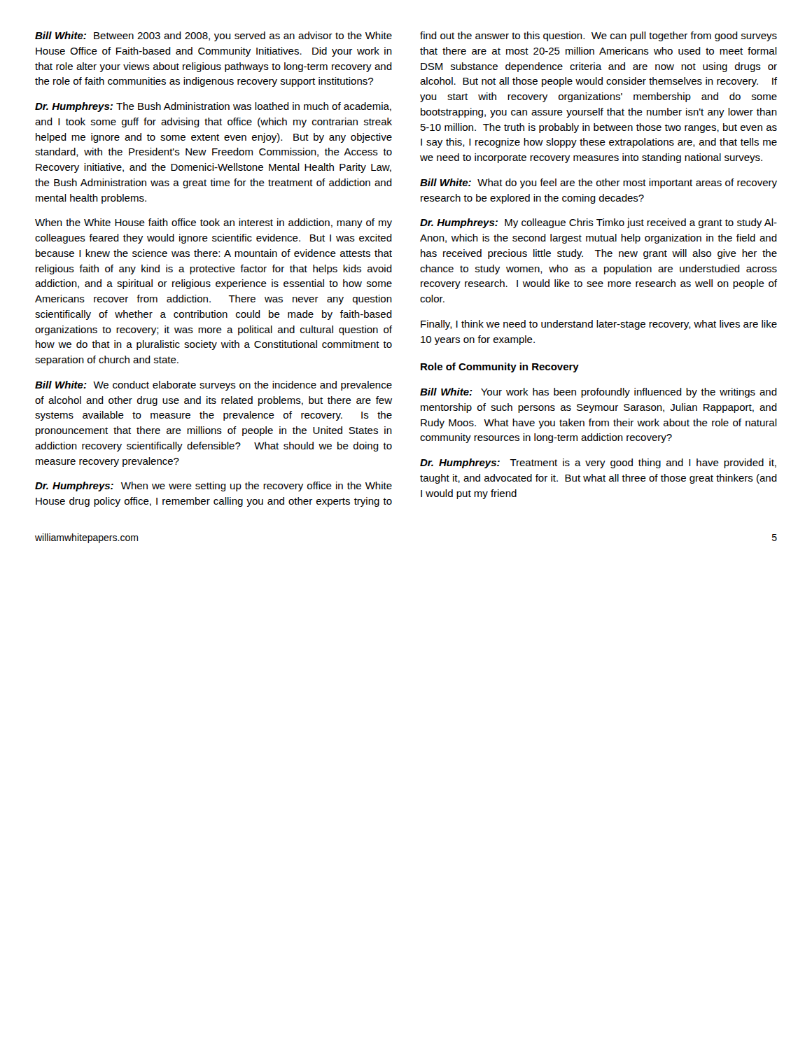Bill White: Between 2003 and 2008, you served as an advisor to the White House Office of Faith-based and Community Initiatives. Did your work in that role alter your views about religious pathways to long-term recovery and the role of faith communities as indigenous recovery support institutions?
Dr. Humphreys: The Bush Administration was loathed in much of academia, and I took some guff for advising that office (which my contrarian streak helped me ignore and to some extent even enjoy). But by any objective standard, with the President's New Freedom Commission, the Access to Recovery initiative, and the Domenici-Wellstone Mental Health Parity Law, the Bush Administration was a great time for the treatment of addiction and mental health problems.
When the White House faith office took an interest in addiction, many of my colleagues feared they would ignore scientific evidence. But I was excited because I knew the science was there: A mountain of evidence attests that religious faith of any kind is a protective factor for that helps kids avoid addiction, and a spiritual or religious experience is essential to how some Americans recover from addiction. There was never any question scientifically of whether a contribution could be made by faith-based organizations to recovery; it was more a political and cultural question of how we do that in a pluralistic society with a Constitutional commitment to separation of church and state.
Bill White: We conduct elaborate surveys on the incidence and prevalence of alcohol and other drug use and its related problems, but there are few systems available to measure the prevalence of recovery. Is the pronouncement that there are millions of people in the United States in addiction recovery scientifically defensible? What should we be doing to measure recovery prevalence?
Dr. Humphreys: When we were setting up the recovery office in the White House drug policy office, I remember calling you and other experts trying to find out the answer to this question. We can pull together from good surveys that there are at most 20-25 million Americans who used to meet formal DSM substance dependence criteria and are now not using drugs or alcohol. But not all those people would consider themselves in recovery. If you start with recovery organizations' membership and do some bootstrapping, you can assure yourself that the number isn't any lower than 5-10 million. The truth is probably in between those two ranges, but even as I say this, I recognize how sloppy these extrapolations are, and that tells me we need to incorporate recovery measures into standing national surveys.
Bill White: What do you feel are the other most important areas of recovery research to be explored in the coming decades?
Dr. Humphreys: My colleague Chris Timko just received a grant to study Al-Anon, which is the second largest mutual help organization in the field and has received precious little study. The new grant will also give her the chance to study women, who as a population are understudied across recovery research. I would like to see more research as well on people of color.
Finally, I think we need to understand later-stage recovery, what lives are like 10 years on for example.
Role of Community in Recovery
Bill White: Your work has been profoundly influenced by the writings and mentorship of such persons as Seymour Sarason, Julian Rappaport, and Rudy Moos. What have you taken from their work about the role of natural community resources in long-term addiction recovery?
Dr. Humphreys: Treatment is a very good thing and I have provided it, taught it, and advocated for it. But what all three of those great thinkers (and I would put my friend
williamwhitepapers.com 5